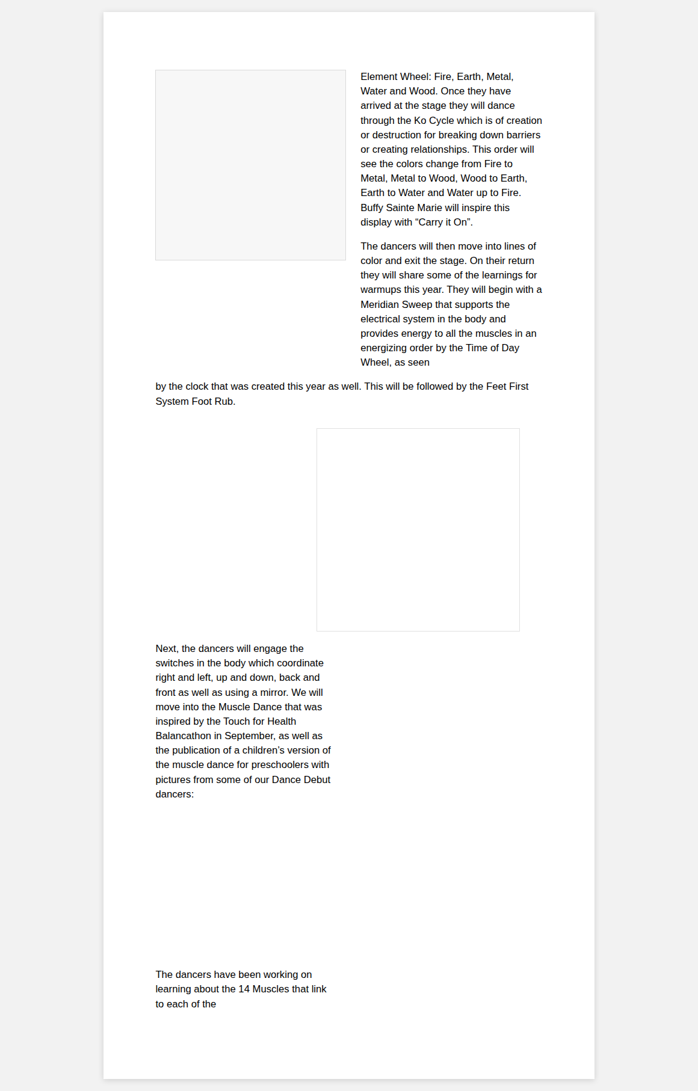Element Wheel: Fire, Earth, Metal, Water and Wood. Once they have arrived at the stage they will dance through the Ko Cycle which is of creation or destruction for breaking down barriers or creating relationships. This order will see the colors change from Fire to Metal, Metal to Wood, Wood to Earth, Earth to Water and Water up to Fire. Buffy Sainte Marie will inspire this display with “Carry it On”.
The dancers will then move into lines of color and exit the stage. On their return they will share some of the learnings for warmups this year. They will begin with a Meridian Sweep that supports the electrical system in the body and provides energy to all the muscles in an energizing order by the Time of Day Wheel, as seen
by the clock that was created this year as well. This will be followed by the Feet First System Foot Rub.
Next, the dancers will engage the switches in the body which coordinate right and left, up and down, back and front as well as using a mirror. We will move into the Muscle Dance that was inspired by the Touch for Health Balancathon in September, as well as the publication of a children’s version of the muscle dance for preschoolers with pictures from some of our Dance Debut dancers:
The dancers have been working on learning about the 14 Muscles that link to each of the